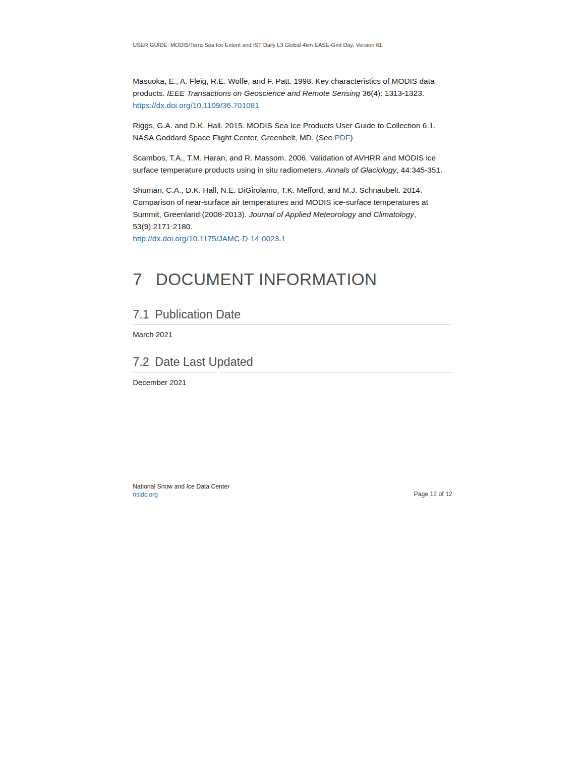USER GUIDE: MODIS/Terra Sea Ice Extent and IST Daily L3 Global 4km EASE-Grid Day, Version 61.
Masuoka, E., A. Fleig, R.E. Wolfe, and F. Patt. 1998. Key characteristics of MODIS data products. IEEE Transactions on Geoscience and Remote Sensing 36(4): 1313-1323.
https://dx.doi.org/10.1109/36.701081
Riggs, G.A. and D.K. Hall. 2015. MODIS Sea Ice Products User Guide to Collection 6.1. NASA Goddard Space Flight Center, Greenbelt, MD. (See PDF)
Scambos, T.A., T.M. Haran, and R. Massom. 2006. Validation of AVHRR and MODIS ice surface temperature products using in situ radiometers. Annals of Glaciology, 44:345-351.
Shuman, C.A., D.K. Hall, N.E. DiGirolamo, T.K. Mefford, and M.J. Schnaubelt. 2014. Comparison of near-surface air temperatures and MODIS ice-surface temperatures at Summit, Greenland (2008-2013). Journal of Applied Meteorology and Climatology, 53(9):2171-2180.
http://dx.doi.org/10.1175/JAMC-D-14-0023.1
7 DOCUMENT INFORMATION
7.1 Publication Date
March 2021
7.2 Date Last Updated
December 2021
National Snow and Ice Data Center
nsidc.org
Page 12 of 12